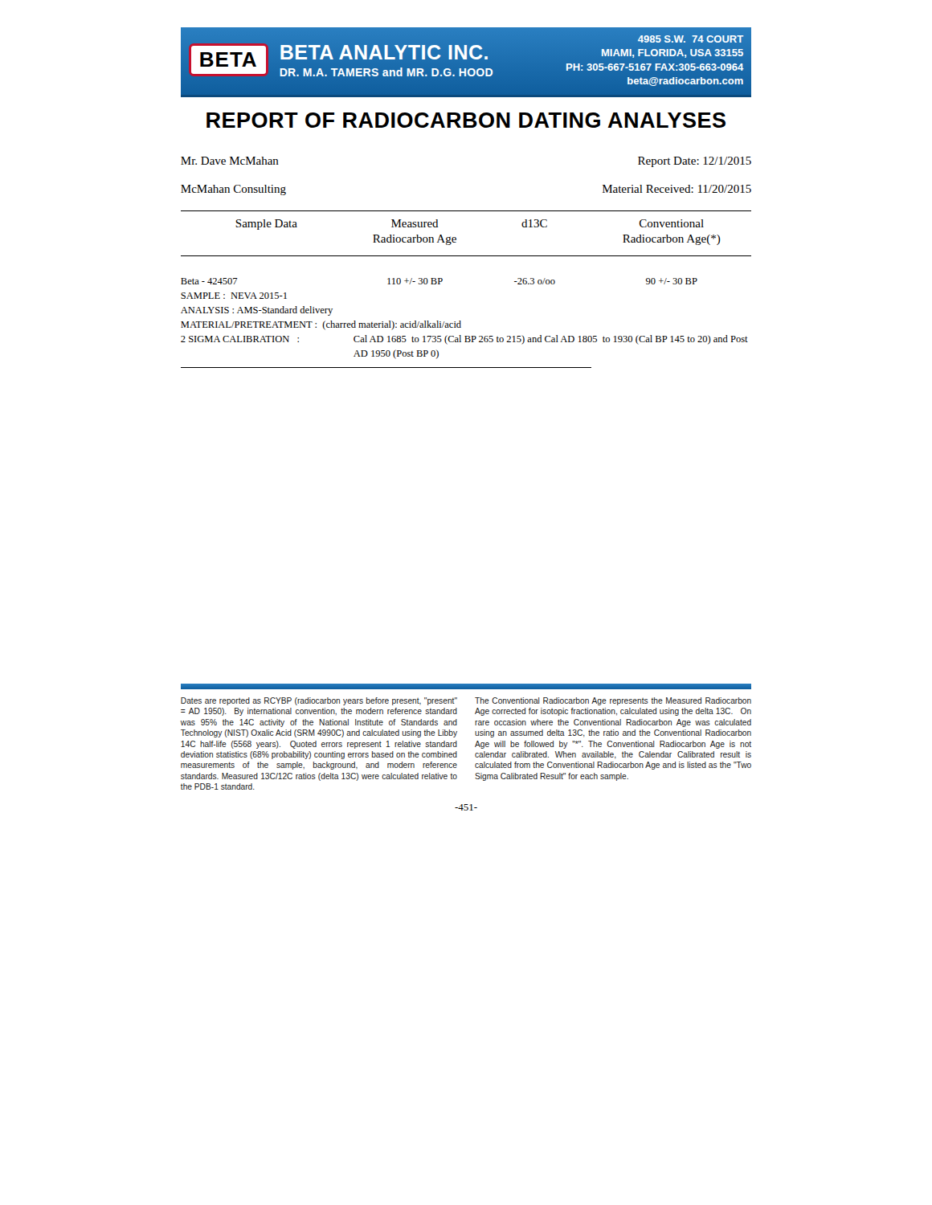BETA
BETA ANALYTIC INC.
DR. M.A. TAMERS and MR. D.G. HOOD
4985 S.W. 74 COURT
MIAMI, FLORIDA, USA 33155
PH: 305-667-5167 FAX:305-663-0964
beta@radiocarbon.com
REPORT OF RADIOCARBON DATING ANALYSES
Mr. Dave McMahan
Report Date: 12/1/2015
McMahan Consulting
Material Received: 11/20/2015
Sample Data
Measured
Radiocarbon Age
d13C
Conventional
Radiocarbon Age(*)
Beta - 424507
110 +/- 30 BP
-26.3 o/oo
90 +/- 30 BP
SAMPLE : NEVA 2015-1
ANALYSIS : AMS-Standard delivery
MATERIAL/PRETREATMENT : (charred material): acid/alkali/acid
2 SIGMA CALIBRATION :
Cal AD 1685 to 1735 (Cal BP 265 to 215) and Cal AD 1805 to 1930 (Cal BP 145 to 20) and Post AD 1950 (Post BP 0)
Dates are reported as RCYBP (radiocarbon years before present, "present" = AD 1950). By international convention, the modern reference standard was 95% the 14C activity of the National Institute of Standards and Technology (NIST) Oxalic Acid (SRM 4990C) and calculated using the Libby 14C half-life (5568 years). Quoted errors represent 1 relative standard deviation statistics (68% probability) counting errors based on the combined measurements of the sample, background, and modern reference standards. Measured 13C/12C ratios (delta 13C) were calculated relative to the PDB-1 standard.
The Conventional Radiocarbon Age represents the Measured Radiocarbon Age corrected for isotopic fractionation, calculated using the delta 13C. On rare occasion where the Conventional Radiocarbon Age was calculated using an assumed delta 13C, the ratio and the Conventional Radiocarbon Age will be followed by "*". The Conventional Radiocarbon Age is not calendar calibrated. When available, the Calendar Calibrated result is calculated from the Conventional Radiocarbon Age and is listed as the "Two Sigma Calibrated Result" for each sample.
-451-